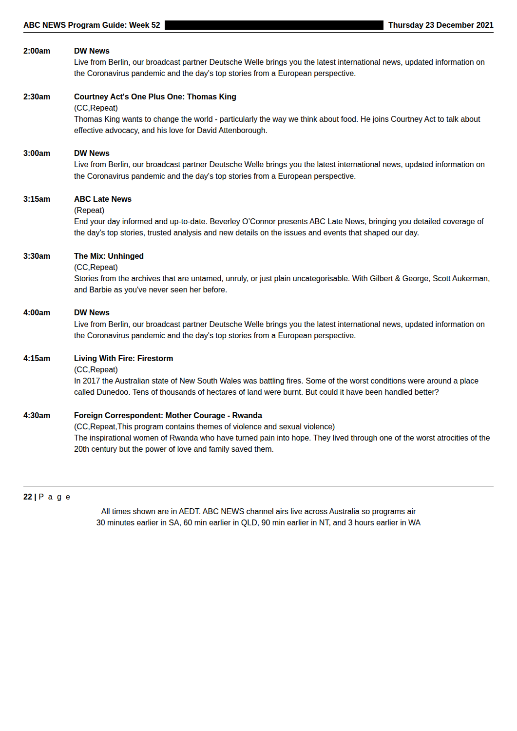ABC NEWS Program Guide: Week 52 Thursday 23 December 2021
| 2:00am | DW News Live from Berlin, our broadcast partner Deutsche Welle brings you the latest international news, updated information on the Coronavirus pandemic and the day's top stories from a European perspective. |
| 2:30am | Courtney Act's One Plus One: Thomas King (CC,Repeat) Thomas King wants to change the world - particularly the way we think about food. He joins Courtney Act to talk about effective advocacy, and his love for David Attenborough. |
| 3:00am | DW News Live from Berlin, our broadcast partner Deutsche Welle brings you the latest international news, updated information on the Coronavirus pandemic and the day's top stories from a European perspective. |
| 3:15am | ABC Late News (Repeat) End your day informed and up-to-date. Beverley O’Connor presents ABC Late News, bringing you detailed coverage of the day's top stories, trusted analysis and new details on the issues and events that shaped our day. |
| 3:30am | The Mix: Unhinged (CC,Repeat) Stories from the archives that are untamed, unruly, or just plain uncategorisable. With Gilbert & George, Scott Aukerman, and Barbie as you've never seen her before. |
| 4:00am | DW News Live from Berlin, our broadcast partner Deutsche Welle brings you the latest international news, updated information on the Coronavirus pandemic and the day's top stories from a European perspective. |
| 4:15am | Living With Fire: Firestorm (CC,Repeat) In 2017 the Australian state of New South Wales was battling fires. Some of the worst conditions were around a place called Dunedoo. Tens of thousands of hectares of land were burnt. But could it have been handled better? |
| 4:30am | Foreign Correspondent: Mother Courage - Rwanda (CC,Repeat,This program contains themes of violence and sexual violence) The inspirational women of Rwanda who have turned pain into hope. They lived through one of the worst atrocities of the 20th century but the power of love and family saved them. |
22 | P a g e
All times shown are in AEDT. ABC NEWS channel airs live across Australia so programs air
30 minutes earlier in SA, 60 min earlier in QLD, 90 min earlier in NT, and 3 hours earlier in WA